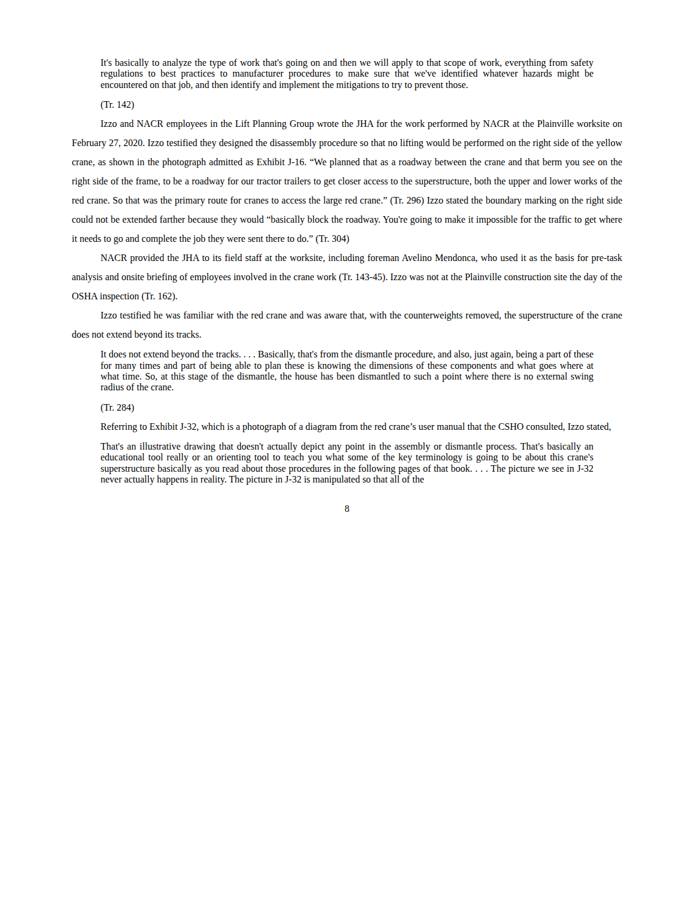It's basically to analyze the type of work that's going on and then we will apply to that scope of work, everything from safety regulations to best practices to manufacturer procedures to make sure that we've identified whatever hazards might be encountered on that job, and then identify and implement the mitigations to try to prevent those.
(Tr. 142)
Izzo and NACR employees in the Lift Planning Group wrote the JHA for the work performed by NACR at the Plainville worksite on February 27, 2020. Izzo testified they designed the disassembly procedure so that no lifting would be performed on the right side of the yellow crane, as shown in the photograph admitted as Exhibit J-16. “We planned that as a roadway between the crane and that berm you see on the right side of the frame, to be a roadway for our tractor trailers to get closer access to the superstructure, both the upper and lower works of the red crane. So that was the primary route for cranes to access the large red crane.” (Tr. 296) Izzo stated the boundary marking on the right side could not be extended farther because they would “basically block the roadway. You're going to make it impossible for the traffic to get where it needs to go and complete the job they were sent there to do.” (Tr. 304)
NACR provided the JHA to its field staff at the worksite, including foreman Avelino Mendonca, who used it as the basis for pre-task analysis and onsite briefing of employees involved in the crane work (Tr. 143-45). Izzo was not at the Plainville construction site the day of the OSHA inspection (Tr. 162).
Izzo testified he was familiar with the red crane and was aware that, with the counterweights removed, the superstructure of the crane does not extend beyond its tracks.
It does not extend beyond the tracks. . . . Basically, that's from the dismantle procedure, and also, just again, being a part of these for many times and part of being able to plan these is knowing the dimensions of these components and what goes where at what time. So, at this stage of the dismantle, the house has been dismantled to such a point where there is no external swing radius of the crane.
(Tr. 284)
Referring to Exhibit J-32, which is a photograph of a diagram from the red crane’s user manual that the CSHO consulted, Izzo stated,
That's an illustrative drawing that doesn't actually depict any point in the assembly or dismantle process. That's basically an educational tool really or an orienting tool to teach you what some of the key terminology is going to be about this crane's superstructure basically as you read about those procedures in the following pages of that book. . . . The picture we see in J-32 never actually happens in reality. The picture in J-32 is manipulated so that all of the
8